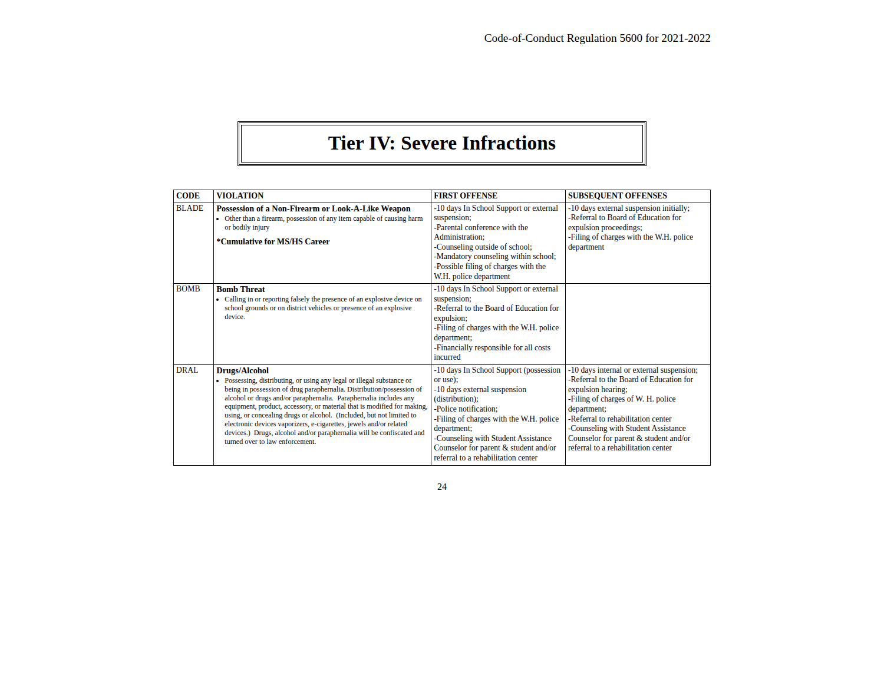Code-of-Conduct Regulation 5600 for 2021-2022
Tier IV: Severe Infractions
| CODE | VIOLATION | FIRST OFFENSE | SUBSEQUENT OFFENSES |
| --- | --- | --- | --- |
| BLADE | Possession of a Non-Firearm or Look-A-Like Weapon Other than a firearm, possession of any item capable of causing harm or bodily injury *Cumulative for MS/HS Career | -10 days In School Support or external suspension; -Parental conference with the Administration; -Counseling outside of school; -Mandatory counseling within school; -Possible filing of charges with the W.H. police department | -10 days external suspension initially; -Referral to Board of Education for expulsion proceedings; -Filing of charges with the W.H. police department |
| BOMB | Bomb Threat Calling in or reporting falsely the presence of an explosive device on school grounds or on district vehicles or presence of an explosive device. | -10 days In School Support or external suspension; -Referral to the Board of Education for expulsion; -Filing of charges with the W.H. police department; -Financially responsible for all costs incurred | |
| DRAL | Drugs/Alcohol Possessing, distributing, or using any legal or illegal substance or being in possession of drug paraphernalia. Distribution/possession of alcohol or drugs and/or paraphernalia. Paraphernalia includes any equipment, product, accessory, or material that is modified for making, using, or concealing drugs or alcohol. (Included, but not limited to electronic devices vaporizers, e-cigarettes, jewels and/or related devices.) Drugs, alcohol and/or paraphernalia will be confiscated and turned over to law enforcement. | -10 days In School Support (possession or use); -10 days external suspension (distribution); -Police notification; -Filing of charges with the W.H. police department; -Counseling with Student Assistance Counselor for parent & student and/or referral to a rehabilitation center | -10 days internal or external suspension; -Referral to the Board of Education for expulsion hearing; -Filing of charges of W. H. police department; -Referral to rehabilitation center -Counseling with Student Assistance Counselor for parent & student and/or referral to a rehabilitation center |
24